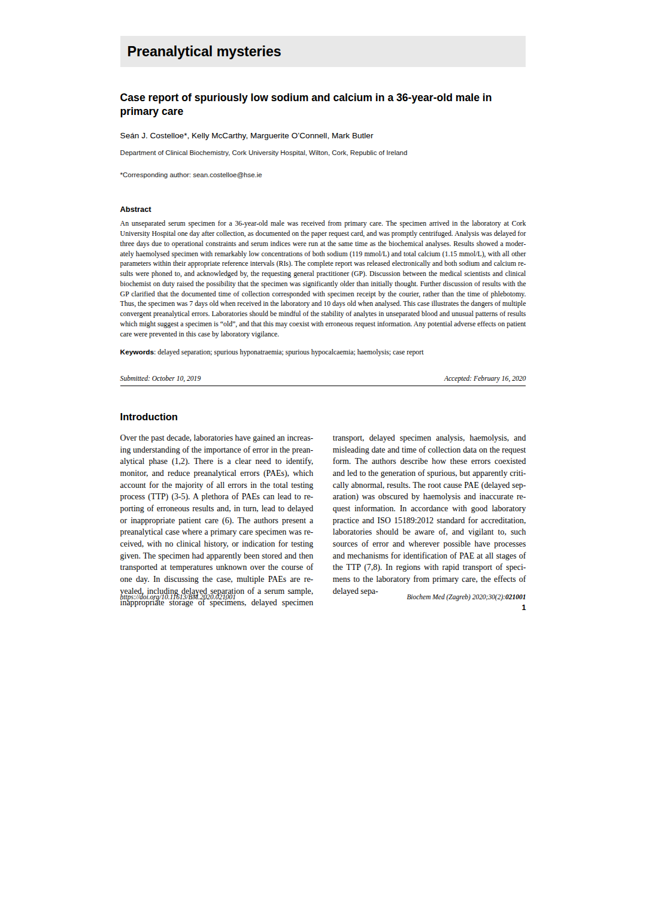Preanalytical mysteries
Case report of spuriously low sodium and calcium in a 36-year-old male in primary care
Seán J. Costelloe*, Kelly McCarthy, Marguerite O’Connell, Mark Butler
Department of Clinical Biochemistry, Cork University Hospital, Wilton, Cork, Republic of Ireland
*Corresponding author: sean.costelloe@hse.ie
Abstract
An unseparated serum specimen for a 36-year-old male was received from primary care. The specimen arrived in the laboratory at Cork University Hospital one day after collection, as documented on the paper request card, and was promptly centrifuged. Analysis was delayed for three days due to operational constraints and serum indices were run at the same time as the biochemical analyses. Results showed a moderately haemolysed specimen with remarkably low concentrations of both sodium (119 mmol/L) and total calcium (1.15 mmol/L), with all other parameters within their appropriate reference intervals (RIs). The complete report was released electronically and both sodium and calcium results were phoned to, and acknowledged by, the requesting general practitioner (GP). Discussion between the medical scientists and clinical biochemist on duty raised the possibility that the specimen was significantly older than initially thought. Further discussion of results with the GP clarified that the documented time of collection corresponded with specimen receipt by the courier, rather than the time of phlebotomy. Thus, the specimen was 7 days old when received in the laboratory and 10 days old when analysed. This case illustrates the dangers of multiple convergent preanalytical errors. Laboratories should be mindful of the stability of analytes in unseparated blood and unusual patterns of results which might suggest a specimen is “old”, and that this may coexist with erroneous request information. Any potential adverse effects on patient care were prevented in this case by laboratory vigilance.
Keywords: delayed separation; spurious hyponatraemia; spurious hypocalcaemia; haemolysis; case report
Submitted: October 10, 2019 Accepted: February 16, 2020
Introduction
Over the past decade, laboratories have gained an increasing understanding of the importance of error in the preanalytical phase (1,2). There is a clear need to identify, monitor, and reduce preanalytical errors (PAEs), which account for the majority of all errors in the total testing process (TTP) (3-5). A plethora of PAEs can lead to reporting of erroneous results and, in turn, lead to delayed or inappropriate patient care (6). The authors present a preanalytical case where a primary care specimen was received, with no clinical history, or indication for testing given. The specimen had apparently been stored and then transported at temperatures unknown over the course of one day. In discussing the case, multiple PAEs are revealed, including delayed separation of a serum sample, inappropriate storage of specimens, delayed specimen transport, delayed specimen analysis, haemolysis, and misleading date and time of collection data on the request form. The authors describe how these errors coexisted and led to the generation of spurious, but apparently critically abnormal, results. The root cause PAE (delayed separation) was obscured by haemolysis and inaccurate request information. In accordance with good laboratory practice and ISO 15189:2012 standard for accreditation, laboratories should be aware of, and vigilant to, such sources of error and wherever possible have processes and mechanisms for identification of PAE at all stages of the TTP (7,8). In regions with rapid transport of specimens to the laboratory from primary care, the effects of delayed sepa-
https://doi.org/10.11613/BM.2020.021001 Biochem Med (Zagreb) 2020;30(2):021001
1